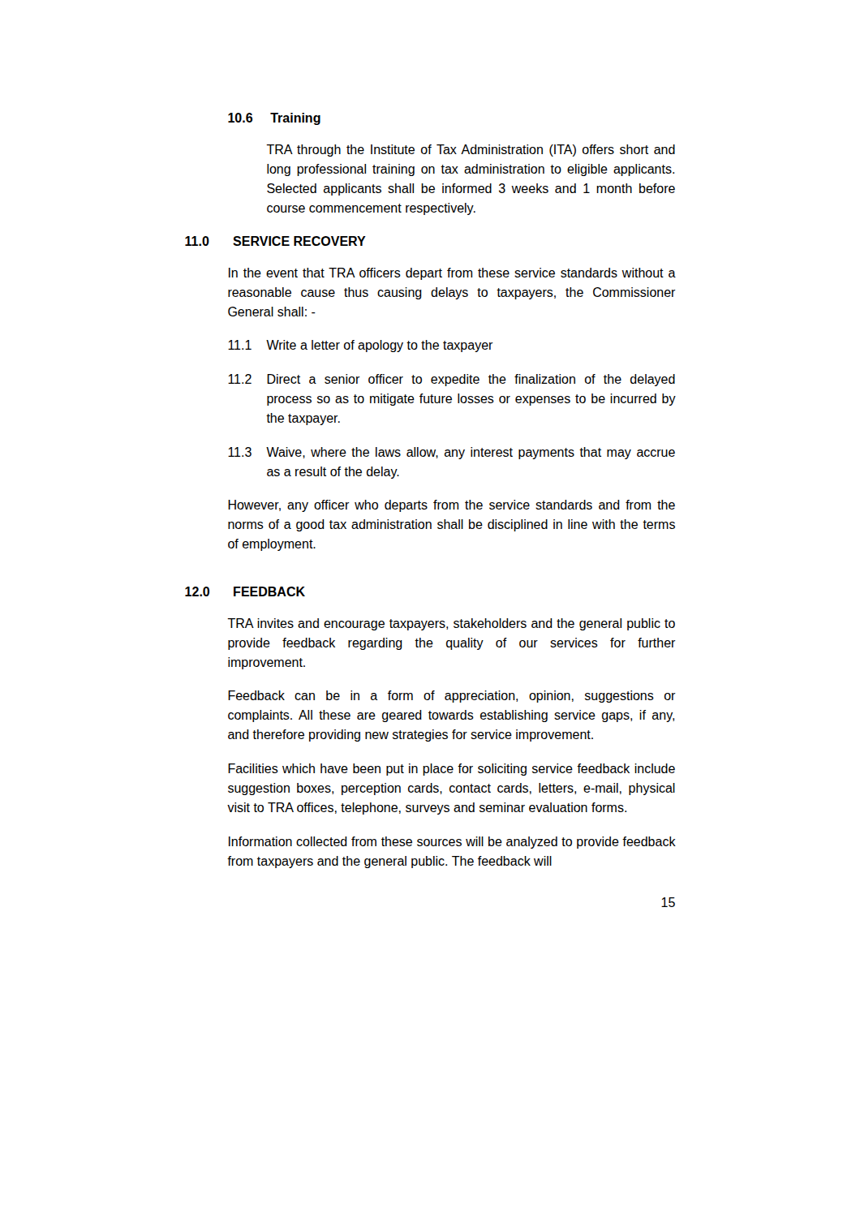10.6
Training
TRA through the Institute of Tax Administration (ITA) offers short and long professional training on tax administration to eligible applicants. Selected applicants shall be informed 3 weeks and 1 month before course commencement respectively.
11.0
SERVICE RECOVERY
In the event that TRA officers depart from these service standards without a reasonable cause thus causing delays to taxpayers, the Commissioner General shall: -
11.1
Write a letter of apology to the taxpayer
11.2
Direct a senior officer to expedite the finalization of the delayed process so as to mitigate future losses or expenses to be incurred by the taxpayer.
11.3
Waive, where the laws allow, any interest payments that may accrue as a result of the delay.
However, any officer who departs from the service standards and from the norms of a good tax administration shall be disciplined in line with the terms of employment.
12.0
FEEDBACK
TRA invites and encourage taxpayers, stakeholders and the general public to provide feedback regarding the quality of our services for further improvement.
Feedback can be in a form of appreciation, opinion, suggestions or complaints. All these are geared towards establishing service gaps, if any, and therefore providing new strategies for service improvement.
Facilities which have been put in place for soliciting service feedback include suggestion boxes, perception cards, contact cards, letters, e-mail, physical visit to TRA offices, telephone, surveys and seminar evaluation forms.
Information collected from these sources will be analyzed to provide feedback from taxpayers and the general public. The feedback will
15